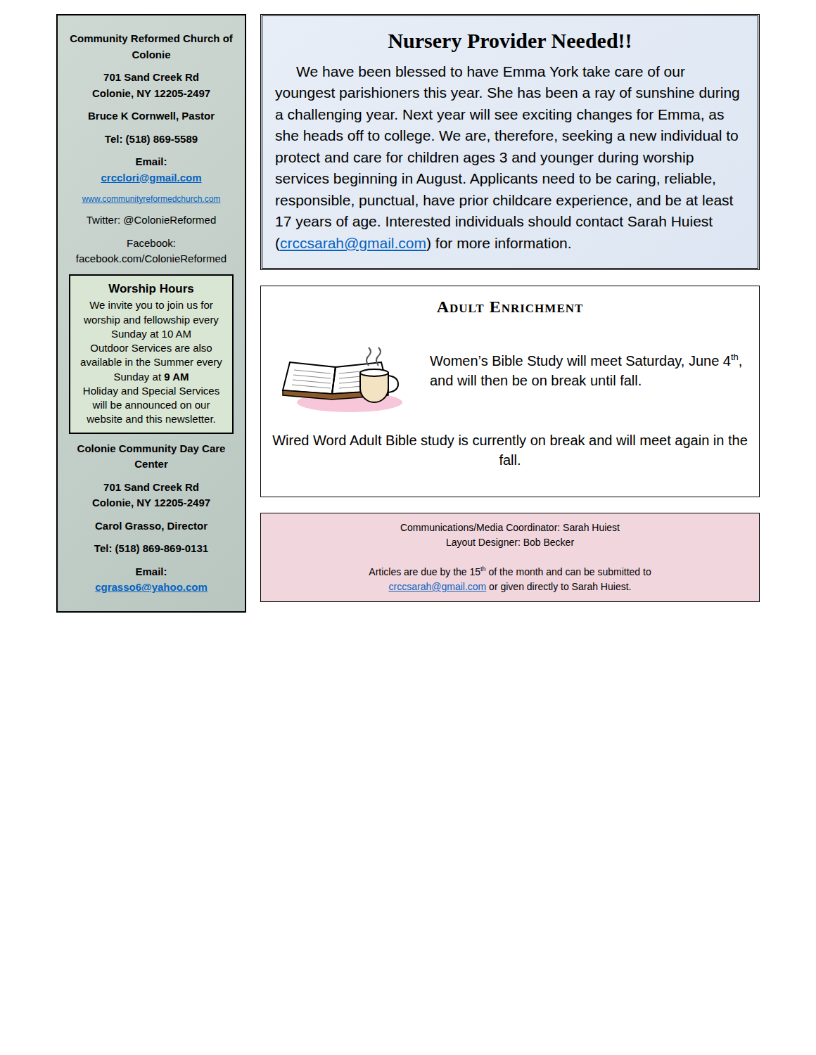Community Reformed Church of Colonie
701 Sand Creek Rd
Colonie, NY 12205-2497
Bruce K Cornwell, Pastor
Tel: (518) 869-5589
Email:
crcclori@gmail.com
www.communityreformedchurch.com
Twitter: @ColonieReformed
Facebook:
facebook.com/ColonieReformed
Worship Hours
We invite you to join us for worship and fellowship every Sunday at 10 AM
Outdoor Services are also available in the Summer every Sunday at 9 AM
Holiday and Special Services will be announced on our website and this newsletter.
Colonie Community Day Care Center
701 Sand Creek Rd
Colonie, NY 12205-2497
Carol Grasso, Director
Tel: (518) 869-869-0131
Email:
cgrasso6@yahoo.com
Nursery Provider Needed!!
We have been blessed to have Emma York take care of our youngest parishioners this year. She has been a ray of sunshine during a challenging year. Next year will see exciting changes for Emma, as she heads off to college. We are, therefore, seeking a new individual to protect and care for children ages 3 and younger during worship services beginning in August. Applicants need to be caring, reliable, responsible, punctual, have prior childcare experience, and be at least 17 years of age. Interested individuals should contact Sarah Huiest (crccsarah@gmail.com) for more information.
Adult Enrichment
Women’s Bible Study will meet Saturday, June 4th, and will then be on break until fall.
Wired Word Adult Bible study is currently on break and will meet again in the fall.
Communications/Media Coordinator: Sarah Huiest
Layout Designer: Bob Becker
Articles are due by the 15th of the month and can be submitted to
crccsarah@gmail.com or given directly to Sarah Huiest.